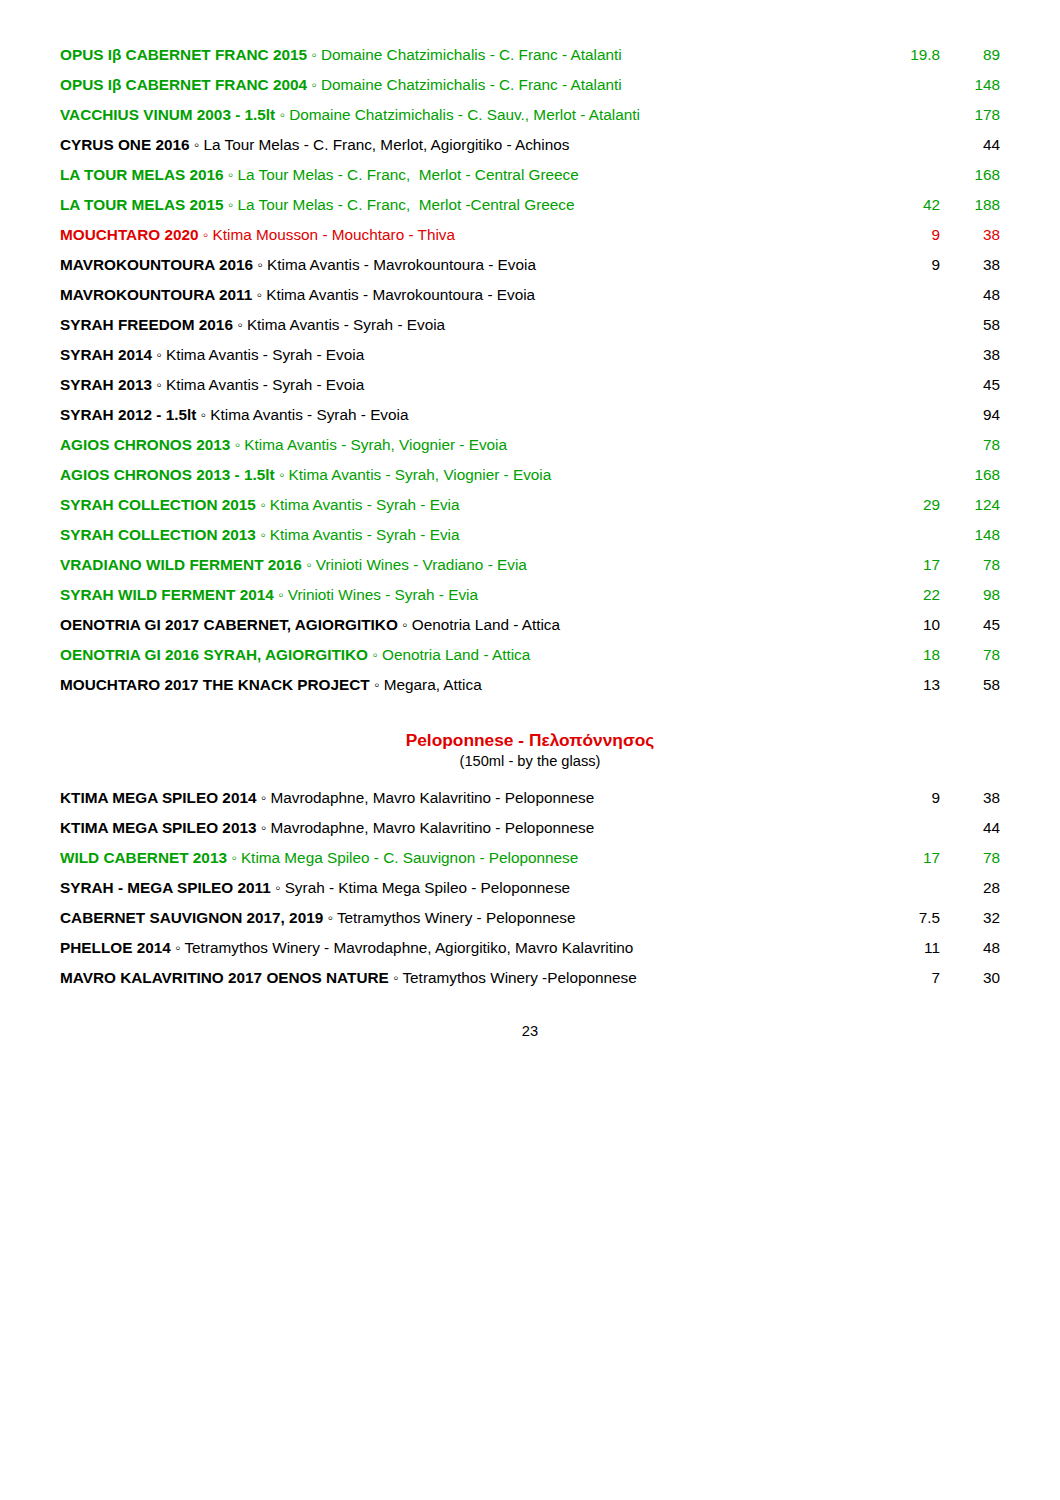| OPUS Iβ CABERNET FRANC 2015 ◦ Domaine Chatzimichalis - C. Franc - Atalanti | 19.8 | 89 |
| OPUS Iβ CABERNET FRANC 2004 ◦ Domaine Chatzimichalis - C. Franc - Atalanti | | 148 |
| VACCHIUS VINUM 2003 - 1.5lt ◦ Domaine Chatzimichalis - C. Sauv., Merlot - Atalanti | | 178 |
| CYRUS ONE 2016 ◦ La Tour Melas - C. Franc, Merlot, Agiorgitiko - Achinos | | 44 |
| LA TOUR MELAS 2016 ◦ La Tour Melas - C. Franc, Merlot - Central Greece | | 168 |
| LA TOUR MELAS 2015 ◦ La Tour Melas - C. Franc, Merlot -Central Greece | 42 | 188 |
| MOUCHTARO 2020 ◦ Ktima Mousson - Mouchtaro - Thiva | 9 | 38 |
| MAVROKOUNTOURA 2016 ◦ Ktima Avantis - Mavrokountoura - Evoia | 9 | 38 |
| MAVROKOUNTOURA 2011 ◦ Ktima Avantis - Mavrokountoura - Evoia | | 48 |
| SYRAH FREEDOM 2016 ◦ Ktima Avantis - Syrah - Evoia | | 58 |
| SYRAH 2014 ◦ Ktima Avantis - Syrah - Evoia | | 38 |
| SYRAH 2013 ◦ Ktima Avantis - Syrah - Evoia | | 45 |
| SYRAH 2012 - 1.5lt ◦ Ktima Avantis - Syrah - Evoia | | 94 |
| AGIOS CHRONOS 2013 ◦ Ktima Avantis - Syrah, Viognier - Evoia | | 78 |
| AGIOS CHRONOS 2013 - 1.5lt ◦ Ktima Avantis - Syrah, Viognier - Evoia | | 168 |
| SYRAH COLLECTION 2015 ◦ Ktima Avantis - Syrah - Evia | 29 | 124 |
| SYRAH COLLECTION 2013 ◦ Ktima Avantis - Syrah - Evia | | 148 |
| VRADIANO WILD FERMENT 2016 ◦ Vrinioti Wines - Vradiano - Evia | 17 | 78 |
| SYRAH WILD FERMENT 2014 ◦ Vrinioti Wines - Syrah - Evia | 22 | 98 |
| OENOTRIA GI 2017 CABERNET, AGIORGITIKO ◦ Oenotria Land - Attica | 10 | 45 |
| OENOTRIA GI 2016 SYRAH, AGIORGITIKO ◦ Oenotria Land - Attica | 18 | 78 |
| MOUCHTARO 2017 THE KNACK PROJECT ◦ Megara, Attica | 13 | 58 |
Peloponnese - Πελοπόννησος
(150ml - by the glass)
| KTIMA MEGA SPILEO 2014 ◦ Mavrodaphne, Mavro Kalavritino - Peloponnese | 9 | 38 |
| KTIMA MEGA SPILEO 2013 ◦ Mavrodaphne, Mavro Kalavritino - Peloponnese | | 44 |
| WILD CABERNET 2013 ◦ Ktima Mega Spileo - C. Sauvignon - Peloponnese | 17 | 78 |
| SYRAH - MEGA SPILEO 2011 ◦ Syrah - Ktima Mega Spileo - Peloponnese | | 28 |
| CABERNET SAUVIGNON 2017, 2019 ◦ Tetramythos Winery - Peloponnese | 7.5 | 32 |
| PHELLOE 2014 ◦ Tetramythos Winery - Mavrodaphne, Agiorgitiko, Mavro Kalavritino | 11 | 48 |
| MAVRO KALAVRITINO 2017 OENOS NATURE ◦ Tetramythos Winery -Peloponnese | 7 | 30 |
23